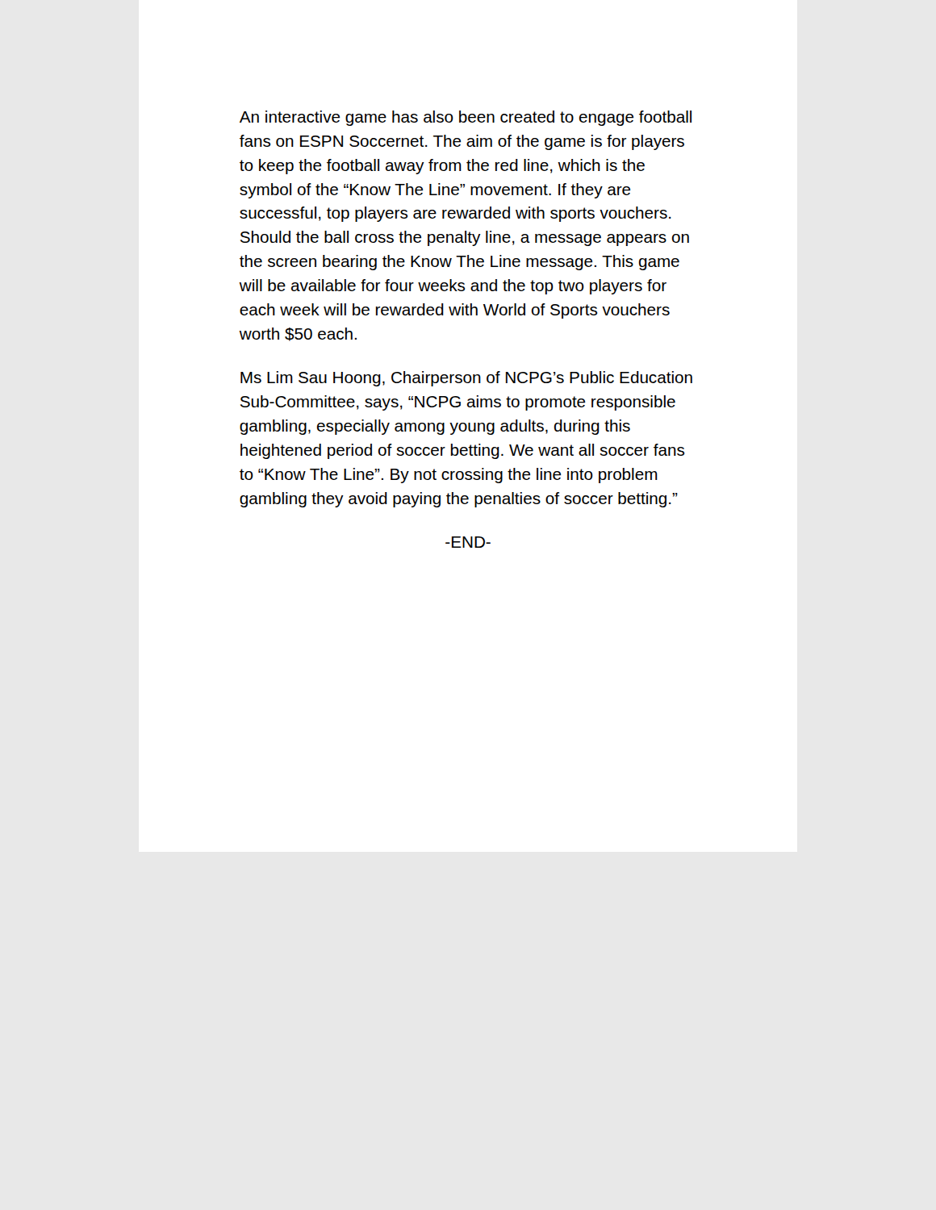An interactive game has also been created to engage football fans on ESPN Soccernet. The aim of the game is for players to keep the football away from the red line, which is the symbol of the “Know The Line” movement. If they are successful, top players are rewarded with sports vouchers. Should the ball cross the penalty line, a message appears on the screen bearing the Know The Line message. This game will be available for four weeks and the top two players for each week will be rewarded with World of Sports vouchers worth $50 each.
Ms Lim Sau Hoong, Chairperson of NCPG’s Public Education Sub-Committee, says, “NCPG aims to promote responsible gambling, especially among young adults, during this heightened period of soccer betting. We want all soccer fans to “Know The Line”. By not crossing the line into problem gambling they avoid paying the penalties of soccer betting.”
-END-